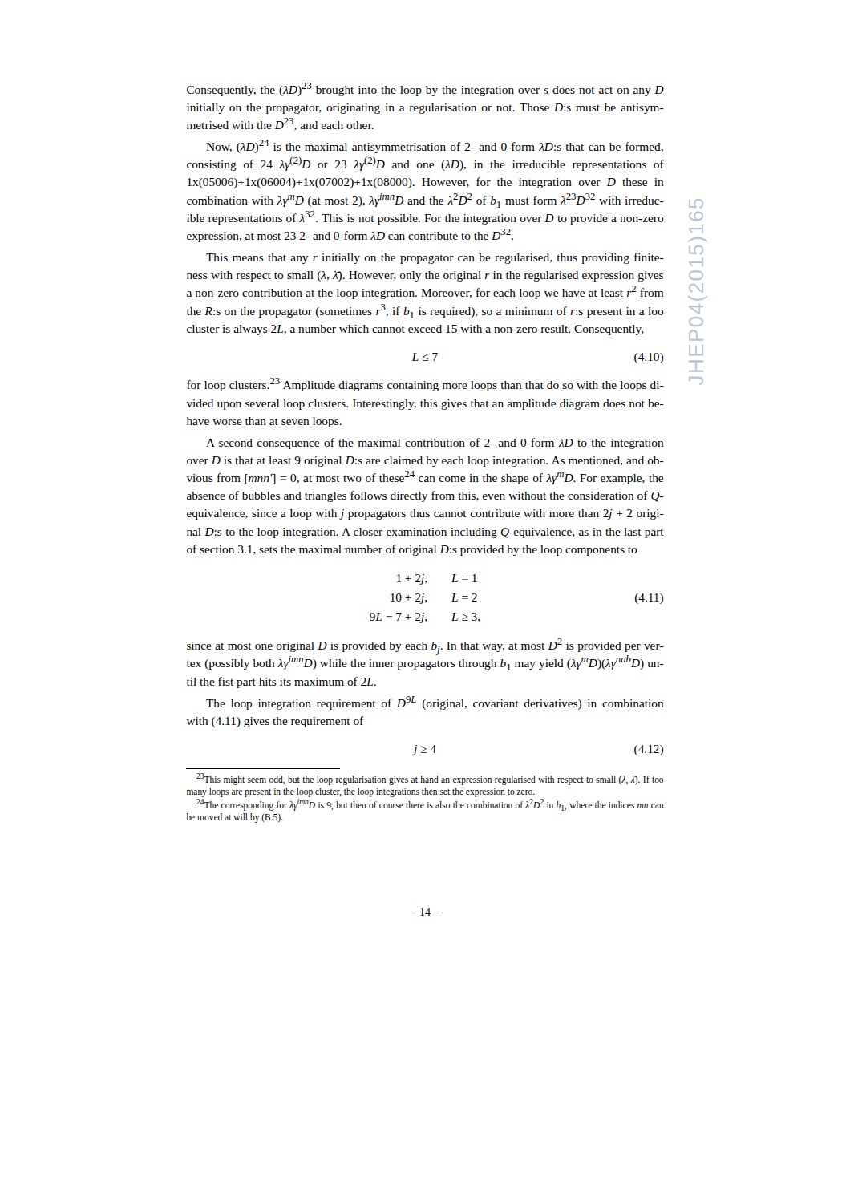JHEP04(2015)165
Consequently, the (λD)23 brought into the loop by the integration over s does not act on any D initially on the propagator, originating in a regularisation or not. Those D:s must be antisymmetrised with the D23, and each other.
Now, (λD)24 is the maximal antisymmetrisation of 2- and 0-form λD:s that can be formed, consisting of 24 λγ(2)D or 23 λγ(2)D and one (λD), in the irreducible representations of 1x(05006)+1x(06004)+1x(07002)+1x(08000). However, for the integration over D these in combination with λγmD (at most 2), λγimnD and the λ2D2 of b1 must form λ23D32 with irreducible representations of λ32. This is not possible. For the integration over D to provide a non-zero expression, at most 23 2- and 0-form λD can contribute to the D32.
This means that any r initially on the propagator can be regularised, thus providing finiteness with respect to small (λ, λ̄). However, only the original r in the regularised expression gives a non-zero contribution at the loop integration. Moreover, for each loop we have at least r2 from the R:s on the propagator (sometimes r3, if b1 is required), so a minimum of r:s present in a loo cluster is always 2L, a number which cannot exceed 15 with a non-zero result. Consequently,
L ≤ 7 (4.10)
for loop clusters.23 Amplitude diagrams containing more loops than that do so with the loops divided upon several loop clusters. Interestingly, this gives that an amplitude diagram does not behave worse than at seven loops.
A second consequence of the maximal contribution of 2- and 0-form λD to the integration over D is that at least 9 original D:s are claimed by each loop integration. As mentioned, and obvious from [mnn′] = 0, at most two of these24 can come in the shape of λγmD. For example, the absence of bubbles and triangles follows directly from this, even without the consideration of Q-equivalence, since a loop with j propagators thus cannot contribute with more than 2j + 2 original D:s to the loop integration. A closer examination including Q-equivalence, as in the last part of section 3.1, sets the maximal number of original D:s provided by the loop components to
| 1 + 2 j , | L = 1 |
| 10 + 2 j , | L = 2 |
| 9 L − 7 + 2 j , | L ≥ 3, |
(4.11)
since at most one original D is provided by each bj. In that way, at most D2 is provided per vertex (possibly both λγimnD) while the inner propagators through b1 may yield (λγmD)(λγnabD) until the fist part hits its maximum of 2L.
The loop integration requirement of D9L (original, covariant derivatives) in combination with (4.11) gives the requirement of
j ≥ 4 (4.12)
23This might seem odd, but the loop regularisation gives at hand an expression regularised with respect to small (λ, λ̄). If too many loops are present in the loop cluster, the loop integrations then set the expression to zero.
24The corresponding for λγimnD is 9, but then of course there is also the combination of λ2D2 in b1, where the indices mn can be moved at will by (B.5).
– 14 –